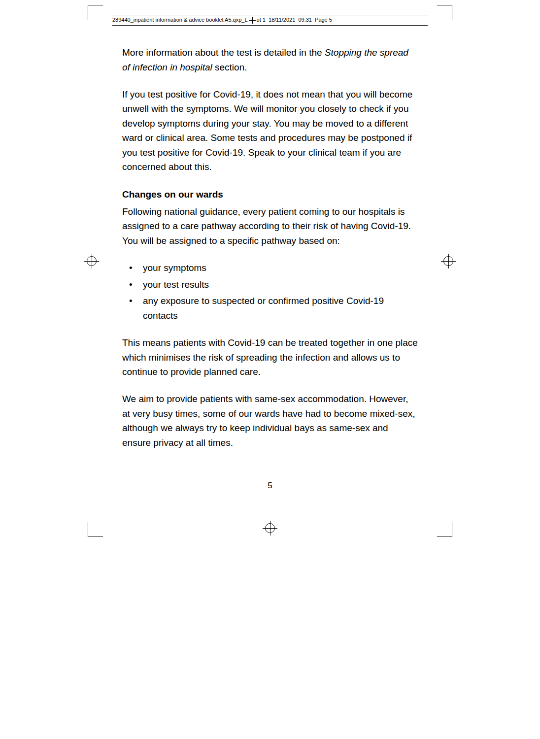289440_inpatient information & advice booklet A5.qxp_L ut 1 18/11/2021 09:31 Page 5
More information about the test is detailed in the Stopping the spread of infection in hospital section.
If you test positive for Covid-19, it does not mean that you will become unwell with the symptoms. We will monitor you closely to check if you develop symptoms during your stay. You may be moved to a different ward or clinical area. Some tests and procedures may be postponed if you test positive for Covid-19. Speak to your clinical team if you are concerned about this.
Changes on our wards
Following national guidance, every patient coming to our hospitals is assigned to a care pathway according to their risk of having Covid-19. You will be assigned to a specific pathway based on:
your symptoms
your test results
any exposure to suspected or confirmed positive Covid-19 contacts
This means patients with Covid-19 can be treated together in one place which minimises the risk of spreading the infection and allows us to continue to provide planned care.
We aim to provide patients with same-sex accommodation. However, at very busy times, some of our wards have had to become mixed-sex, although we always try to keep individual bays as same-sex and ensure privacy at all times.
5